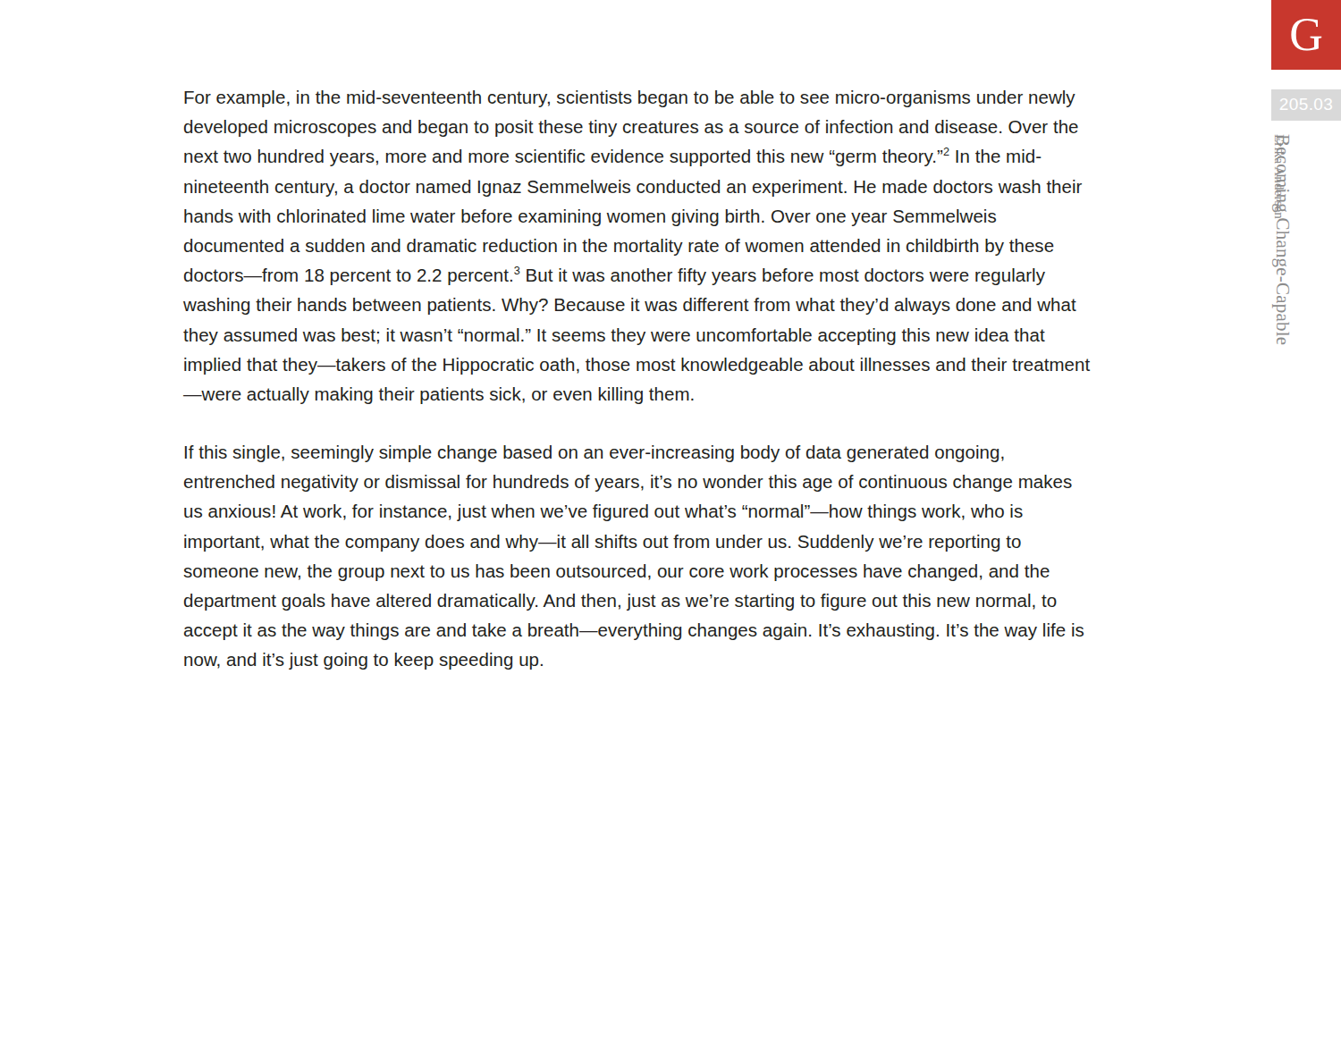For example, in the mid-seventeenth century, scientists began to be able to see micro-organisms under newly developed microscopes and began to posit these tiny creatures as a source of infection and disease. Over the next two hundred years, more and more scientific evidence supported this new “germ theory.”2 In the mid-nineteenth century, a doctor named Ignaz Semmelweis conducted an experiment. He made doctors wash their hands with chlorinated lime water before examining women giving birth. Over one year Semmelweis documented a sudden and dramatic reduction in the mortality rate of women attended in childbirth by these doctors—from 18 percent to 2.2 percent.3 But it was another fifty years before most doctors were regularly washing their hands between patients. Why? Because it was different from what they’d always done and what they assumed was best; it wasn’t “normal.” It seems they were uncomfortable accepting this new idea that implied that they—takers of the Hippocratic oath, those most knowledgeable about illnesses and their treatment—were actually making their patients sick, or even killing them.
If this single, seemingly simple change based on an ever-increasing body of data generated ongoing, entrenched negativity or dismissal for hundreds of years, it’s no wonder this age of continuous change makes us anxious! At work, for instance, just when we’ve figured out what’s “normal”—how things work, who is important, what the company does and why—it all shifts out from under us. Suddenly we’re reporting to someone new, the group next to us has been outsourced, our core work processes have changed, and the department goals have altered dramatically. And then, just as we’re starting to figure out this new normal, to accept it as the way things are and take a breath—everything changes again. It’s exhausting. It’s the way life is now, and it’s just going to keep speeding up.
G
205.03
Becoming Change-Capable Erika Andersen